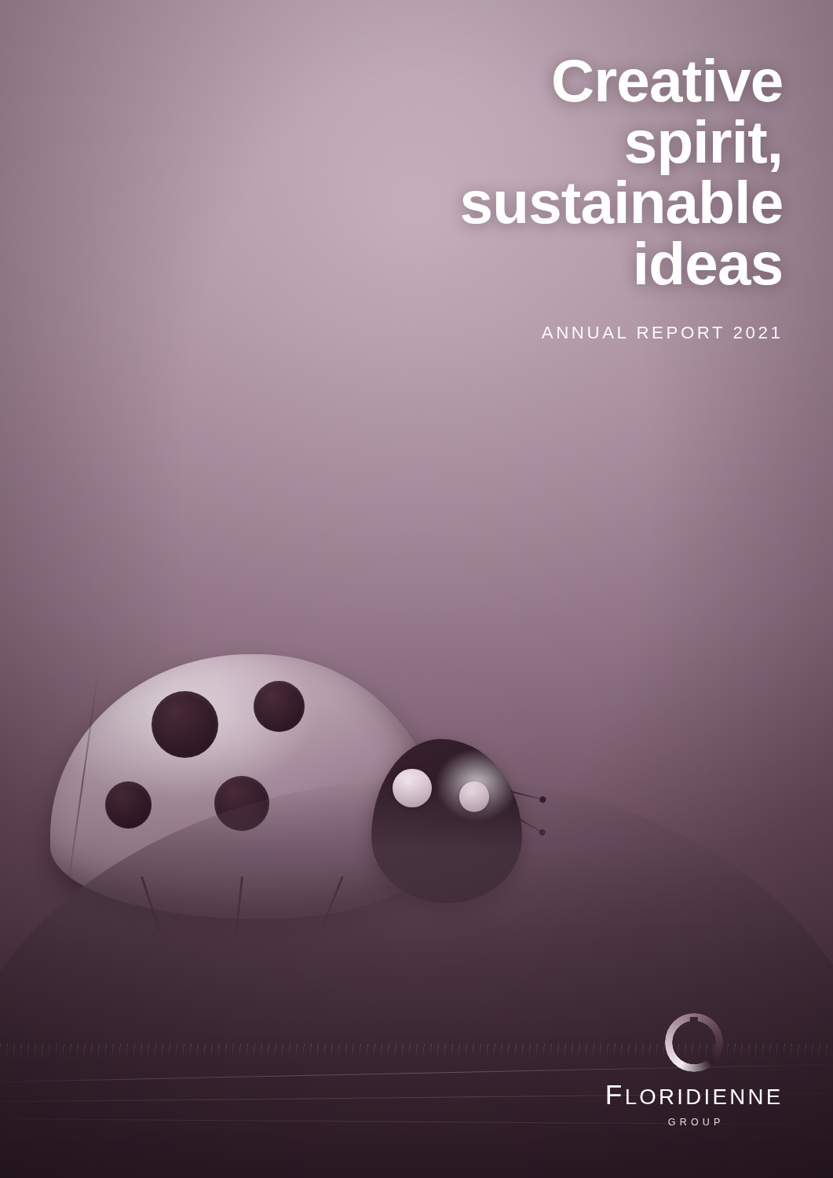Creative spirit, sustainable ideas
Annual Report 2021
Floridienne
Group